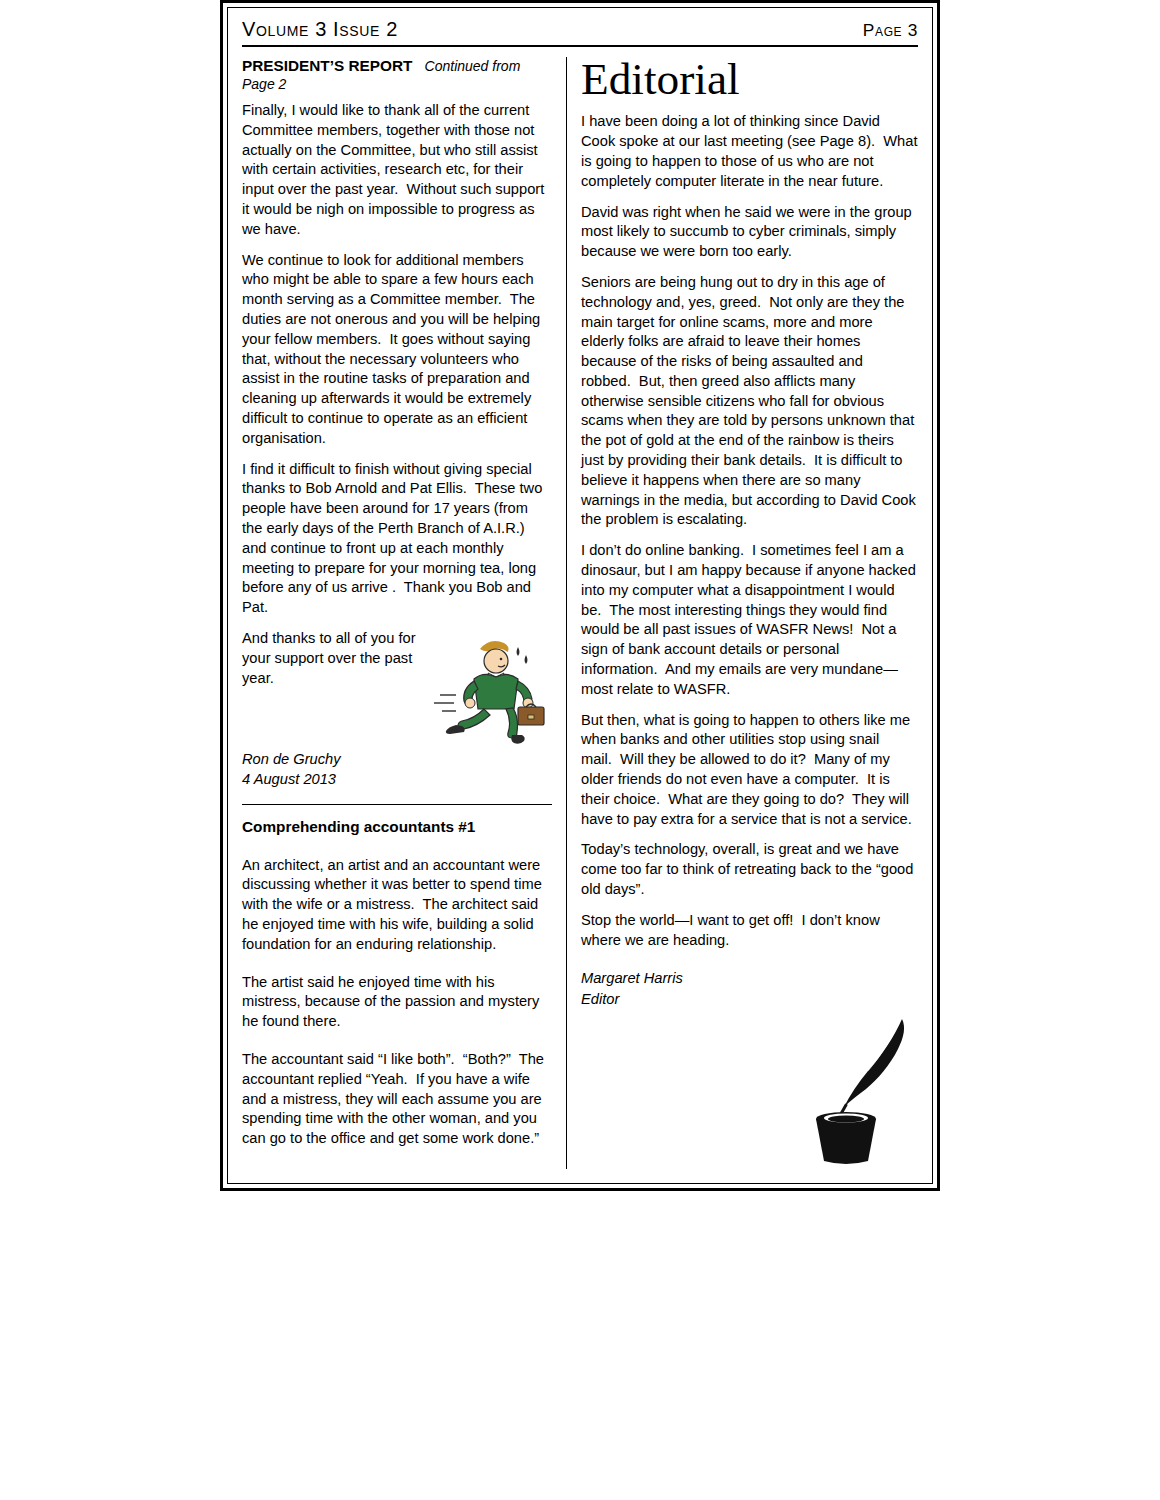Volume 3 Issue 2
Page 3
PRESIDENT’S REPORT
Continued from Page 2
Finally, I would like to thank all of the current Committee members, together with those not actually on the Committee, but who still assist with certain activities, research etc, for their input over the past year. Without such support it would be nigh on impossible to progress as we have.
We continue to look for additional members who might be able to spare a few hours each month serving as a Committee member. The duties are not onerous and you will be helping your fellow members. It goes without saying that, without the necessary volunteers who assist in the routine tasks of preparation and cleaning up afterwards it would be extremely difficult to continue to operate as an efficient organisation.
I find it difficult to finish without giving special thanks to Bob Arnold and Pat Ellis. These two people have been around for 17 years (from the early days of the Perth Branch of A.I.R.) and continue to front up at each monthly meeting to prepare for your morning tea, long before any of us arrive . Thank you Bob and Pat.
And thanks to all of you for your support over the past year.
Ron de Gruchy
4 August 2013
Comprehending accountants #1
An architect, an artist and an accountant were discussing whether it was better to spend time with the wife or a mistress. The architect said he enjoyed time with his wife, building a solid foundation for an enduring relationship.
The artist said he enjoyed time with his mistress, because of the passion and mystery he found there.
The accountant said “I like both”. “Both?” The accountant replied “Yeah. If you have a wife and a mistress, they will each assume you are spending time with the other woman, and you can go to the office and get some work done.”
Editorial
I have been doing a lot of thinking since David Cook spoke at our last meeting (see Page 8). What is going to happen to those of us who are not completely computer literate in the near future.
David was right when he said we were in the group most likely to succumb to cyber criminals, simply because we were born too early.
Seniors are being hung out to dry in this age of technology and, yes, greed. Not only are they the main target for online scams, more and more elderly folks are afraid to leave their homes because of the risks of being assaulted and robbed. But, then greed also afflicts many otherwise sensible citizens who fall for obvious scams when they are told by persons unknown that the pot of gold at the end of the rainbow is theirs just by providing their bank details. It is difficult to believe it happens when there are so many warnings in the media, but according to David Cook the problem is escalating.
I don’t do online banking. I sometimes feel I am a dinosaur, but I am happy because if anyone hacked into my computer what a disappointment I would be. The most interesting things they would find would be all past issues of WASFR News! Not a sign of bank account details or personal information. And my emails are very mundane—most relate to WASFR.
But then, what is going to happen to others like me when banks and other utilities stop using snail mail. Will they be allowed to do it? Many of my older friends do not even have a computer. It is their choice. What are they going to do? They will have to pay extra for a service that is not a service.
Today’s technology, overall, is great and we have come too far to think of retreating back to the “good old days”.
Stop the world—I want to get off! I don’t know where we are heading.
Margaret Harris
Editor